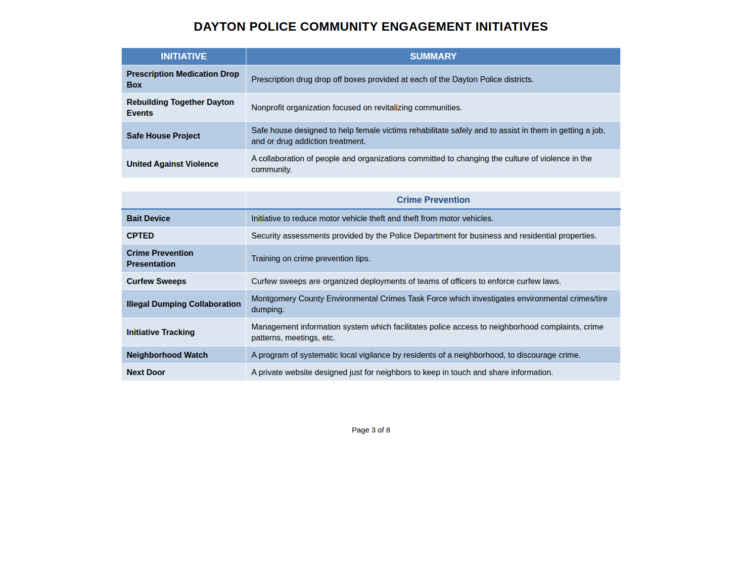DAYTON POLICE COMMUNITY ENGAGEMENT INITIATIVES
| INITIATIVE | SUMMARY |
| --- | --- |
| Prescription Medication Drop Box | Prescription drug drop off boxes provided at each of the Dayton Police districts. |
| Rebuilding Together Dayton Events | Nonprofit organization focused on revitalizing communities. |
| Safe House Project | Safe house designed to help female victims rehabilitate safely and to assist in them in getting a job, and or drug addiction treatment. |
| United Against Violence | A collaboration of people and organizations committed to changing the culture of violence in the community. |
| | Crime Prevention |
| Bait Device | Initiative to reduce motor vehicle theft and theft from motor vehicles. |
| CPTED | Security assessments provided by the Police Department for business and residential properties. |
| Crime Prevention Presentation | Training on crime prevention tips. |
| Curfew Sweeps | Curfew sweeps are organized deployments of teams of officers to enforce curfew laws. |
| Illegal Dumping Collaboration | Montgomery County Environmental Crimes Task Force which investigates environmental crimes/tire dumping. |
| Initiative Tracking | Management information system which facilitates police access to neighborhood complaints, crime patterns, meetings, etc. |
| Neighborhood Watch | A program of systematic local vigilance by residents of a neighborhood, to discourage crime. |
| Next Door | A private website designed just for neighbors to keep in touch and share information. |
Page 3 of 8